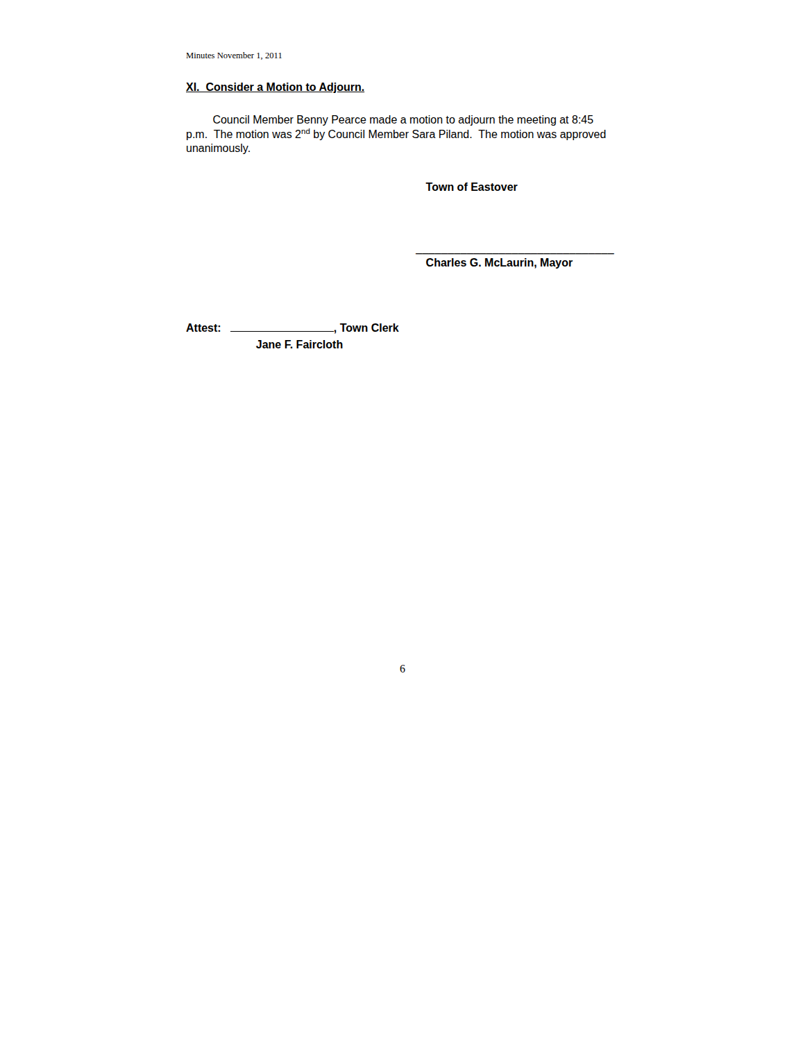Minutes November 1, 2011
XI. Consider a Motion to Adjourn.
Council Member Benny Pearce made a motion to adjourn the meeting at 8:45 p.m. The motion was 2nd by Council Member Sara Piland. The motion was approved unanimously.
Town of Eastover
_______________________________
Charles G. McLaurin, Mayor
Attest: , Town Clerk
Jane F. Faircloth
6